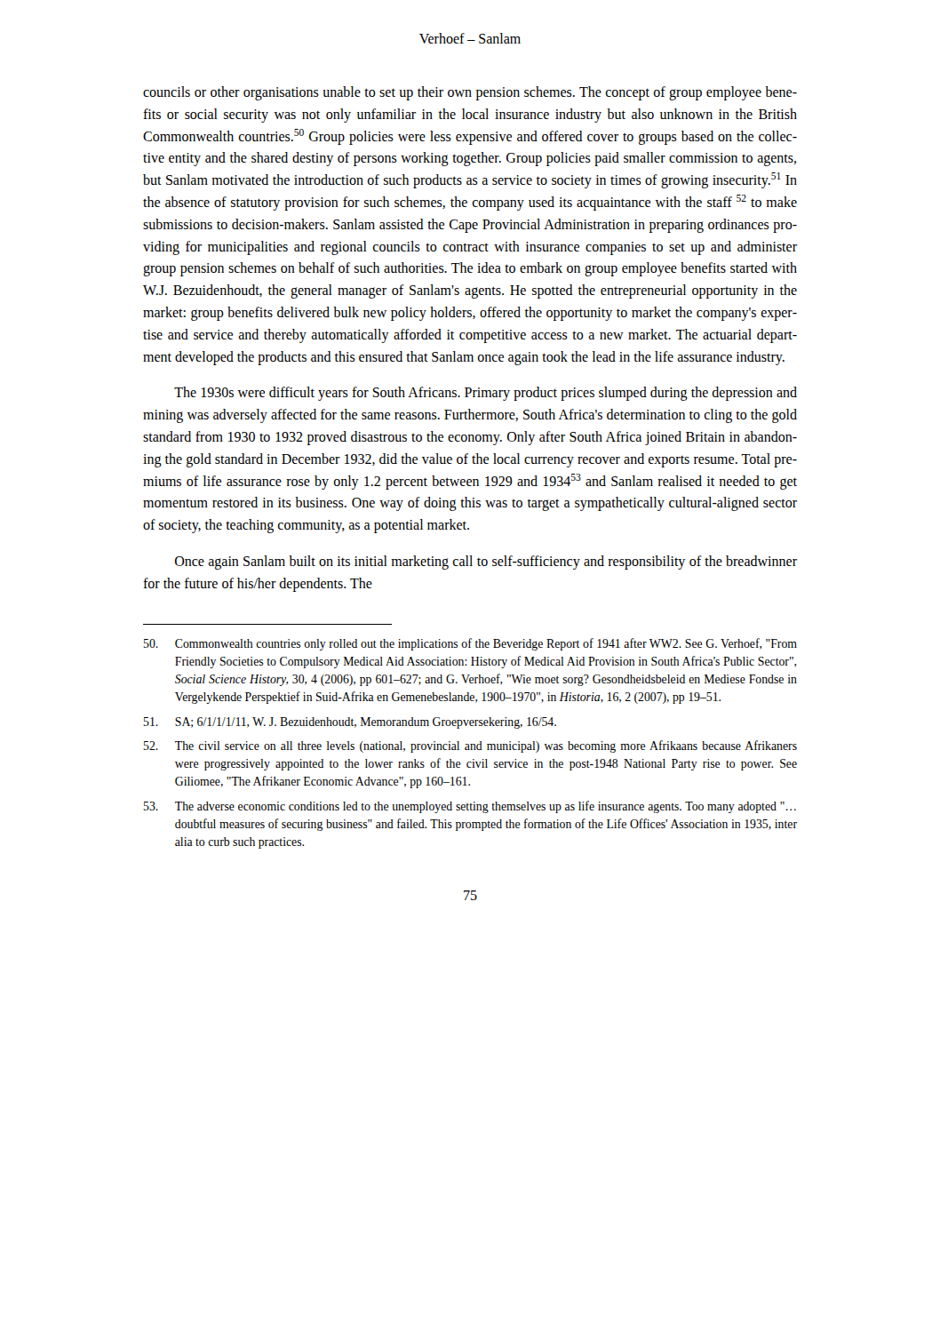Verhoef – Sanlam
councils or other organisations unable to set up their own pension schemes. The concept of group employee benefits or social security was not only unfamiliar in the local insurance industry but also unknown in the British Commonwealth countries.50 Group policies were less expensive and offered cover to groups based on the collective entity and the shared destiny of persons working together. Group policies paid smaller commission to agents, but Sanlam motivated the introduction of such products as a service to society in times of growing insecurity.51 In the absence of statutory provision for such schemes, the company used its acquaintance with the staff 52 to make submissions to decision-makers. Sanlam assisted the Cape Provincial Administration in preparing ordinances providing for municipalities and regional councils to contract with insurance companies to set up and administer group pension schemes on behalf of such authorities. The idea to embark on group employee benefits started with W.J. Bezuidenhoudt, the general manager of Sanlam's agents. He spotted the entrepreneurial opportunity in the market: group benefits delivered bulk new policy holders, offered the opportunity to market the company's expertise and service and thereby automatically afforded it competitive access to a new market. The actuarial department developed the products and this ensured that Sanlam once again took the lead in the life assurance industry.
The 1930s were difficult years for South Africans. Primary product prices slumped during the depression and mining was adversely affected for the same reasons. Furthermore, South Africa's determination to cling to the gold standard from 1930 to 1932 proved disastrous to the economy. Only after South Africa joined Britain in abandoning the gold standard in December 1932, did the value of the local currency recover and exports resume. Total premiums of life assurance rose by only 1.2 percent between 1929 and 193453 and Sanlam realised it needed to get momentum restored in its business. One way of doing this was to target a sympathetically cultural-aligned sector of society, the teaching community, as a potential market.
Once again Sanlam built on its initial marketing call to self-sufficiency and responsibility of the breadwinner for the future of his/her dependents. The
50. Commonwealth countries only rolled out the implications of the Beveridge Report of 1941 after WW2. See G. Verhoef, "From Friendly Societies to Compulsory Medical Aid Association: History of Medical Aid Provision in South Africa's Public Sector", Social Science History, 30, 4 (2006), pp 601–627; and G. Verhoef, "Wie moet sorg? Gesondheidsbeleid en Mediese Fondse in Vergelykende Perspektief in Suid-Afrika en Gemenebeslande, 1900–1970", in Historia, 16, 2 (2007), pp 19–51.
51. SA; 6/1/1/1/11, W. J. Bezuidenhoudt, Memorandum Groepversekering, 16/54.
52. The civil service on all three levels (national, provincial and municipal) was becoming more Afrikaans because Afrikaners were progressively appointed to the lower ranks of the civil service in the post-1948 National Party rise to power. See Giliomee, "The Afrikaner Economic Advance", pp 160–161.
53. The adverse economic conditions led to the unemployed setting themselves up as life insurance agents. Too many adopted "… doubtful measures of securing business" and failed. This prompted the formation of the Life Offices' Association in 1935, inter alia to curb such practices.
75